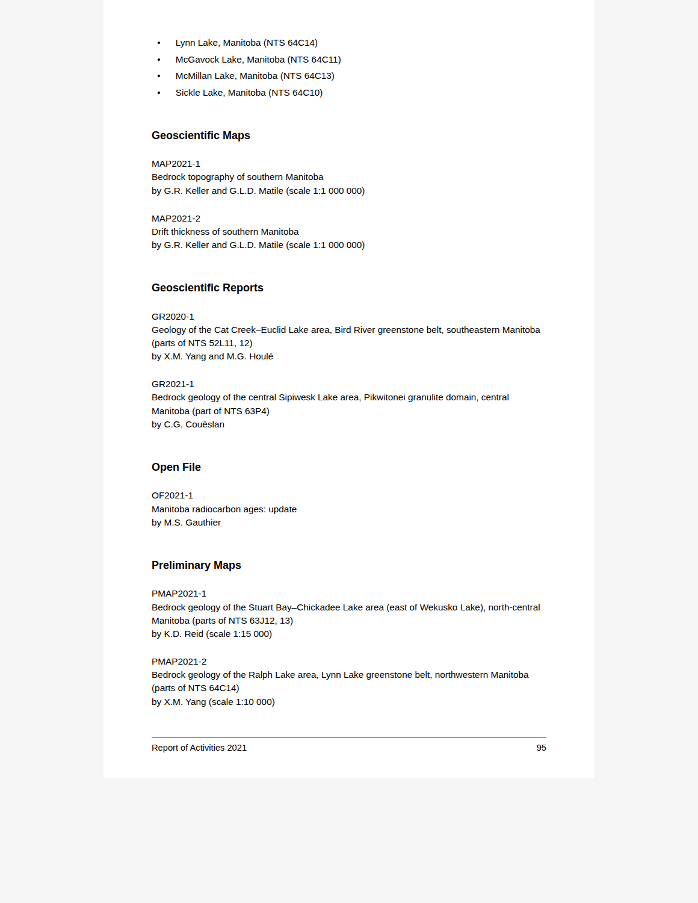Lynn Lake, Manitoba (NTS 64C14)
McGavock Lake, Manitoba (NTS 64C11)
McMillan Lake, Manitoba (NTS 64C13)
Sickle Lake, Manitoba (NTS 64C10)
Geoscientific Maps
MAP2021-1
Bedrock topography of southern Manitoba
by G.R. Keller and G.L.D. Matile (scale 1:1 000 000)
MAP2021-2
Drift thickness of southern Manitoba
by G.R. Keller and G.L.D. Matile (scale 1:1 000 000)
Geoscientific Reports
GR2020-1
Geology of the Cat Creek–Euclid Lake area, Bird River greenstone belt, southeastern Manitoba (parts of NTS 52L11, 12)
by X.M. Yang and M.G. Houlé
GR2021-1
Bedrock geology of the central Sipiwesk Lake area, Pikwitonei granulite domain, central Manitoba (part of NTS 63P4)
by C.G. Couëslan
Open File
OF2021-1
Manitoba radiocarbon ages: update
by M.S. Gauthier
Preliminary Maps
PMAP2021-1
Bedrock geology of the Stuart Bay–Chickadee Lake area (east of Wekusko Lake), north-central Manitoba (parts of NTS 63J12, 13)
by K.D. Reid (scale 1:15 000)
PMAP2021-2
Bedrock geology of the Ralph Lake area, Lynn Lake greenstone belt, northwestern Manitoba (parts of NTS 64C14)
by X.M. Yang (scale 1:10 000)
Report of Activities 2021 95